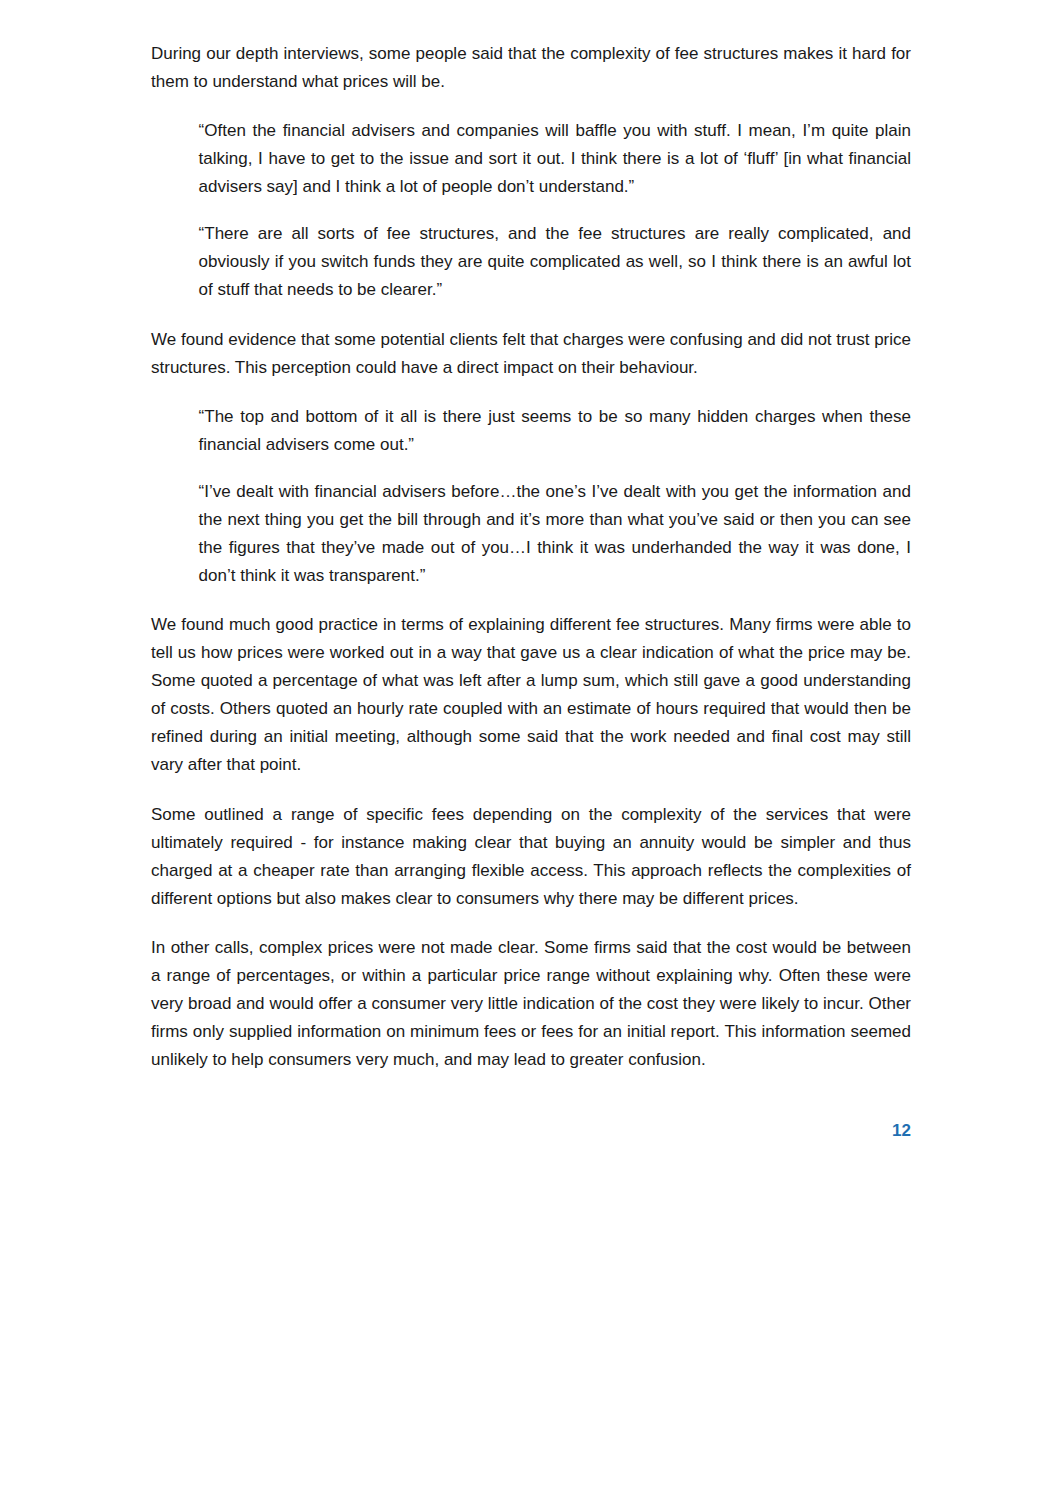During our depth interviews, some people said that the complexity of fee structures makes it hard for them to understand what prices will be.
“Often the financial advisers and companies will baffle you with stuff. I mean, I’m quite plain talking, I have to get to the issue and sort it out. I think there is a lot of ‘fluff’ [in what financial advisers say] and I think a lot of people don’t understand.”
“There are all sorts of fee structures, and the fee structures are really complicated, and obviously if you switch funds they are quite complicated as well, so I think there is an awful lot of stuff that needs to be clearer.”
We found evidence that some potential clients felt that charges were confusing and did not trust price structures. This perception could have a direct impact on their behaviour.
“The top and bottom of it all is there just seems to be so many hidden charges when these financial advisers come out.”
“I’ve dealt with financial advisers before…the one’s I’ve dealt with you get the information and the next thing you get the bill through and it’s more than what you’ve said or then you can see the figures that they’ve made out of you…I think it was underhanded the way it was done, I don’t think it was transparent.”
We found much good practice in terms of explaining different fee structures. Many firms were able to tell us how prices were worked out in a way that gave us a clear indication of what the price may be. Some quoted a percentage of what was left after a lump sum, which still gave a good understanding of costs. Others quoted an hourly rate coupled with an estimate of hours required that would then be refined during an initial meeting, although some said that the work needed and final cost may still vary after that point.
Some outlined a range of specific fees depending on the complexity of the services that were ultimately required - for instance making clear that buying an annuity would be simpler and thus charged at a cheaper rate than arranging flexible access. This approach reflects the complexities of different options but also makes clear to consumers why there may be different prices.
In other calls, complex prices were not made clear. Some firms said that the cost would be between a range of percentages, or within a particular price range without explaining why. Often these were very broad and would offer a consumer very little indication of the cost they were likely to incur. Other firms only supplied information on minimum fees or fees for an initial report. This information seemed unlikely to help consumers very much, and may lead to greater confusion.
12